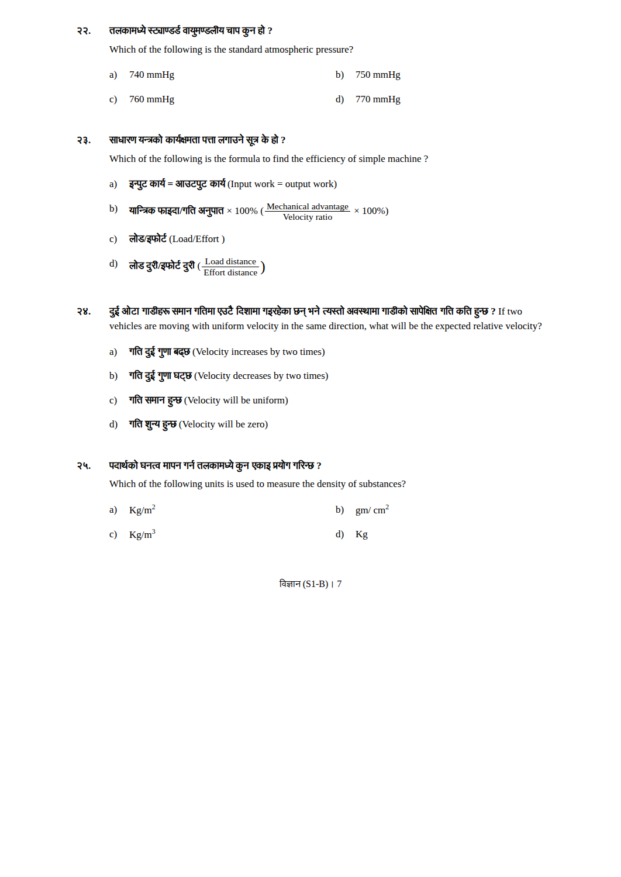२२.
तलकामध्ये स्ट्याण्डर्ड वायुमण्डलीय चाप कुन हो ?
Which of the following is the standard atmospheric pressure?
a) 740 mmHg
b) 750 mmHg
c) 760 mmHg
d) 770 mmHg
२३.
साधारण यन्त्रको कार्यक्षमता पत्ता लगाउने सूत्र के हो ?
Which of the following is the formula to find the efficiency of simple machine ?
a) इन्पुट कार्य = आउटपुट कार्य (Input work = output work)
b) यान्त्रिक फाइदा/गति अनुपात × 100% (Mechanical advantage Velocity ratio × 100%)
c) लोड/इफोर्ट (Load/Effort )
d) लोड दुरी/इफोर्ट दुरी (Load distance Effort distance)
२४.
दुई ओटा गाडीहरू समान गतिमा एउटै दिशामा गइरहेका छन् भने त्यस्तो अवस्थामा गाडीको सापेक्षित गति कति हुन्छ ? If two vehicles are moving with uniform velocity in the same direction, what will be the expected relative velocity?
a) गति दुई गुणा बढ्छ (Velocity increases by two times)
b) गति दुई गुणा घट्छ (Velocity decreases by two times)
c) गति समान हुन्छ (Velocity will be uniform)
d) गति शुन्य हुन्छ (Velocity will be zero)
२५.
पदार्थको घनत्व मापन गर्न तलकामध्ये कुन एकाइ प्रयोग गरिन्छ ?
Which of the following units is used to measure the density of substances?
a) Kg/m2
b) gm/ cm2
c) Kg/m3
d) Kg
विज्ञान (S1-B)। 7